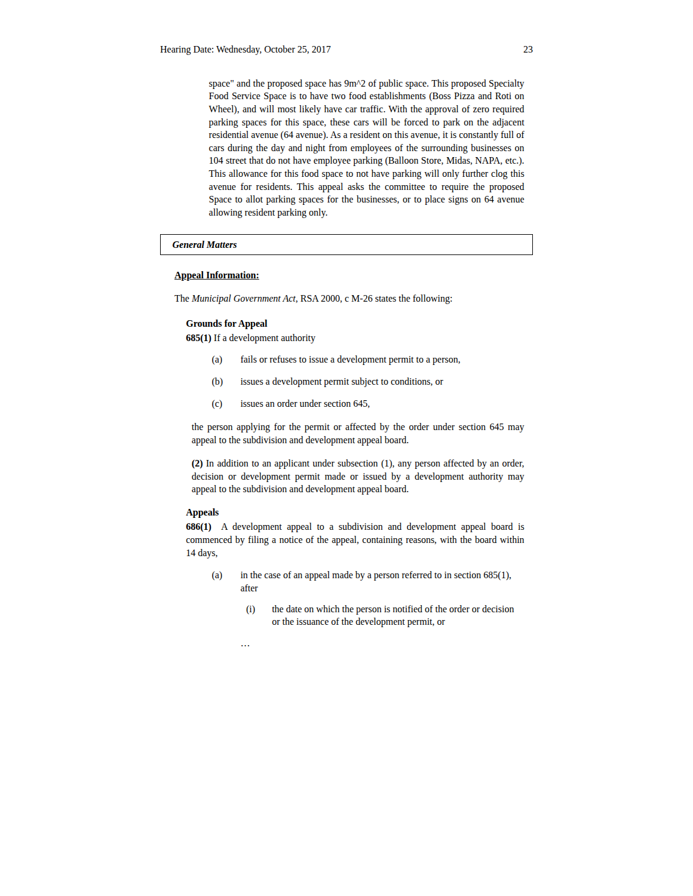Hearing Date: Wednesday, October 25, 2017
23
space" and the proposed space has 9m^2 of public space. This proposed Specialty Food Service Space is to have two food establishments (Boss Pizza and Roti on Wheel), and will most likely have car traffic. With the approval of zero required parking spaces for this space, these cars will be forced to park on the adjacent residential avenue (64 avenue). As a resident on this avenue, it is constantly full of cars during the day and night from employees of the surrounding businesses on 104 street that do not have employee parking (Balloon Store, Midas, NAPA, etc.). This allowance for this food space to not have parking will only further clog this avenue for residents. This appeal asks the committee to require the proposed Space to allot parking spaces for the businesses, or to place signs on 64 avenue allowing resident parking only.
General Matters
Appeal Information:
The Municipal Government Act, RSA 2000, c M-26 states the following:
Grounds for Appeal
685(1) If a development authority
(a) fails or refuses to issue a development permit to a person,
(b) issues a development permit subject to conditions, or
(c) issues an order under section 645,
the person applying for the permit or affected by the order under section 645 may appeal to the subdivision and development appeal board.
(2) In addition to an applicant under subsection (1), any person affected by an order, decision or development permit made or issued by a development authority may appeal to the subdivision and development appeal board.
Appeals
686(1) A development appeal to a subdivision and development appeal board is commenced by filing a notice of the appeal, containing reasons, with the board within 14 days,
(a) in the case of an appeal made by a person referred to in section 685(1), after
(i) the date on which the person is notified of the order or decision or the issuance of the development permit, or
…